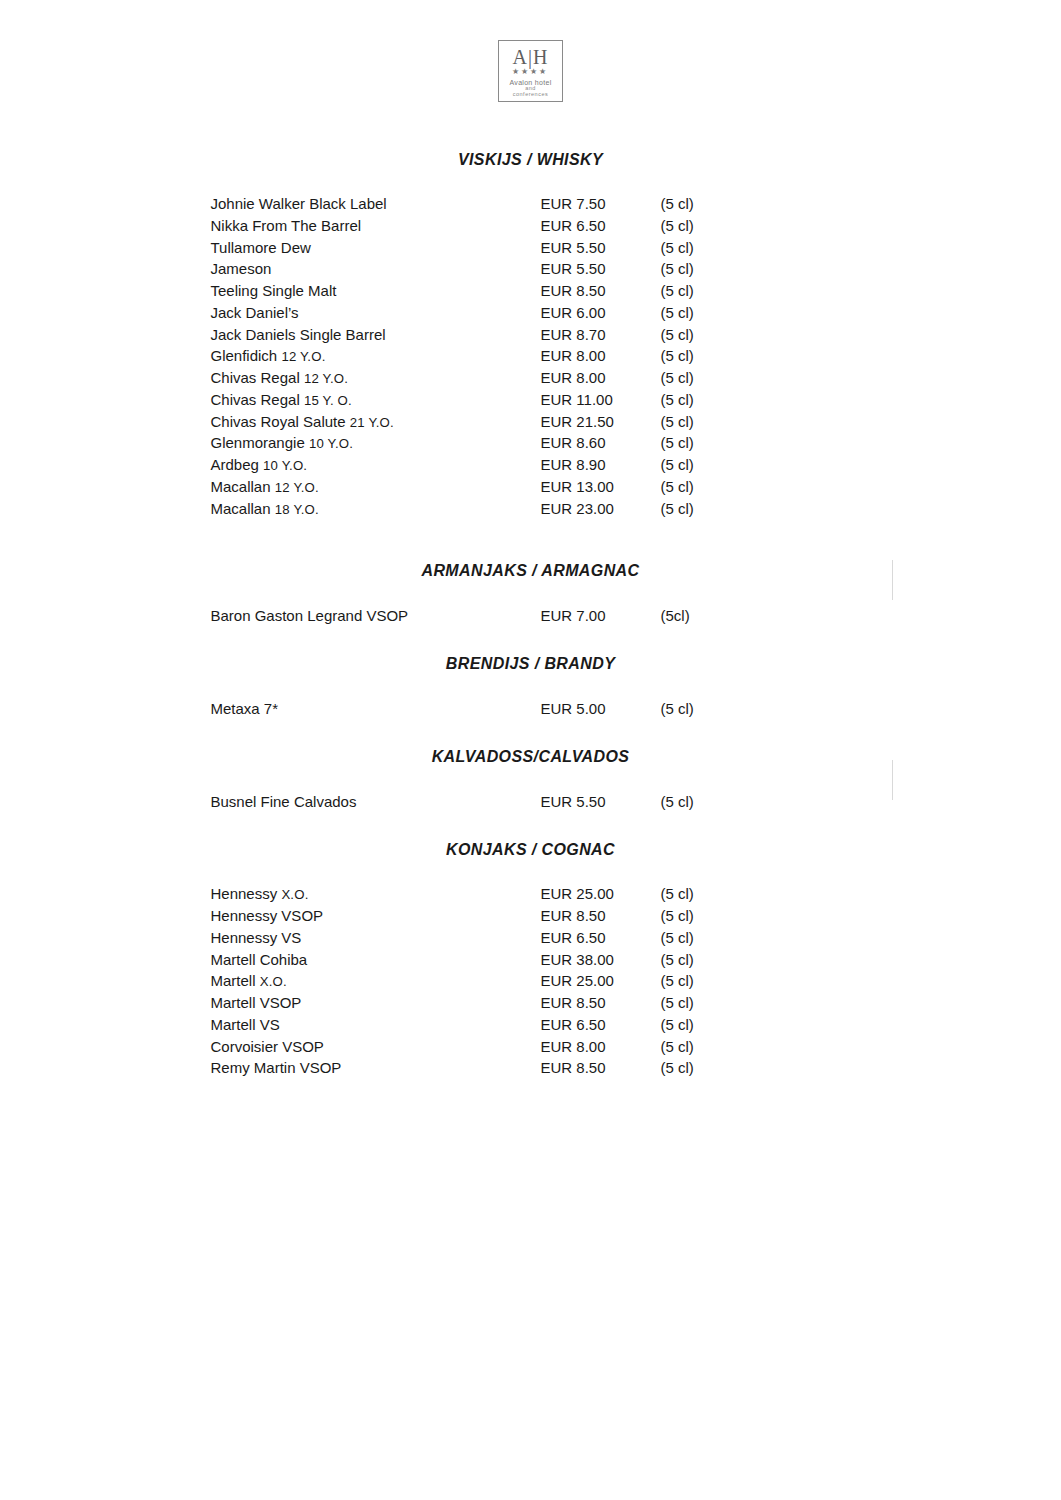A|H
★★★★
Avalon hotel
and
conferences
VISKIJS / WHISKY
| Johnie Walker Black Label | EUR 7.50 | (5 cl) |
| Nikka From The Barrel | EUR 6.50 | (5 cl) |
| Tullamore Dew | EUR 5.50 | (5 cl) |
| Jameson | EUR 5.50 | (5 cl) |
| Teeling Single Malt | EUR 8.50 | (5 cl) |
| Jack Daniel’s | EUR 6.00 | (5 cl) |
| Jack Daniels Single Barrel | EUR 8.70 | (5 cl) |
| Glenfidich 12 Y.O. | EUR 8.00 | (5 cl) |
| Chivas Regal 12 Y.O. | EUR 8.00 | (5 cl) |
| Chivas Regal 15 Y. O. | EUR 11.00 | (5 cl) |
| Chivas Royal Salute 21 Y.O. | EUR 21.50 | (5 cl) |
| Glenmorangie 10 Y.O. | EUR 8.60 | (5 cl) |
| Ardbeg 10 Y.O. | EUR 8.90 | (5 cl) |
| Macallan 12 Y.O. | EUR 13.00 | (5 cl) |
| Macallan 18 Y.O. | EUR 23.00 | (5 cl) |
ARMANJAKS / ARMAGNAC
| Baron Gaston Legrand VSOP | EUR 7.00 | (5cl) |
BRENDIJS / BRANDY
| Metaxa 7* | EUR 5.00 | (5 cl) |
KALVADOSS/CALVADOS
| Busnel Fine Calvados | EUR 5.50 | (5 cl) |
KONJAKS / COGNAC
| Hennessy X.O. | EUR 25.00 | (5 cl) |
| Hennessy VSOP | EUR 8.50 | (5 cl) |
| Hennessy VS | EUR 6.50 | (5 cl) |
| Martell Cohiba | EUR 38.00 | (5 cl) |
| Martell X.O. | EUR 25.00 | (5 cl) |
| Martell VSOP | EUR 8.50 | (5 cl) |
| Martell VS | EUR 6.50 | (5 cl) |
| Corvoisier VSOP | EUR 8.00 | (5 cl) |
| Remy Martin VSOP | EUR 8.50 | (5 cl) |